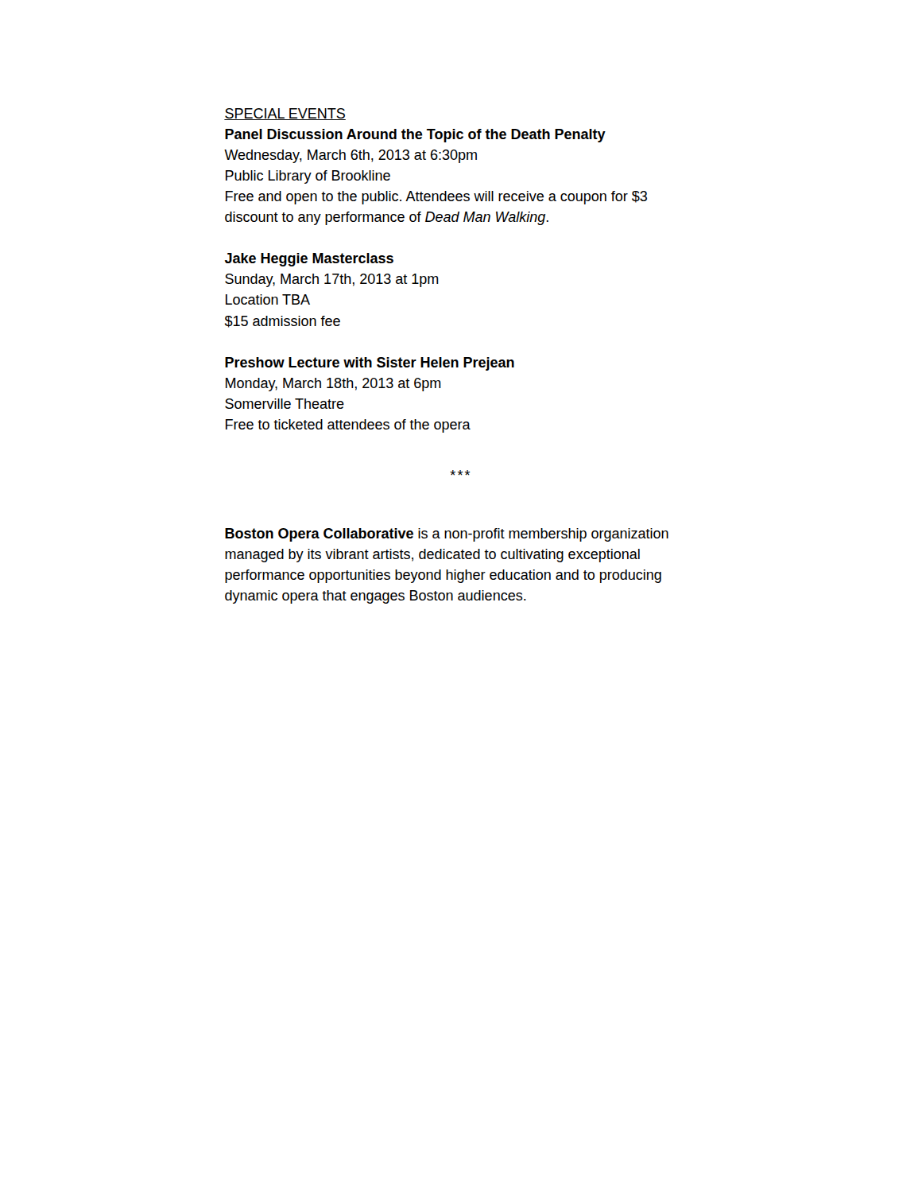SPECIAL EVENTS
Panel Discussion Around the Topic of the Death Penalty
Wednesday, March 6th, 2013 at 6:30pm
Public Library of Brookline
Free and open to the public. Attendees will receive a coupon for $3 discount to any performance of Dead Man Walking.
Jake Heggie Masterclass
Sunday, March 17th, 2013 at 1pm
Location TBA
$15 admission fee
Preshow Lecture with Sister Helen Prejean
Monday, March 18th, 2013 at 6pm
Somerville Theatre
Free to ticketed attendees of the opera
***
Boston Opera Collaborative is a non-profit membership organization managed by its vibrant artists, dedicated to cultivating exceptional performance opportunities beyond higher education and to producing dynamic opera that engages Boston audiences.